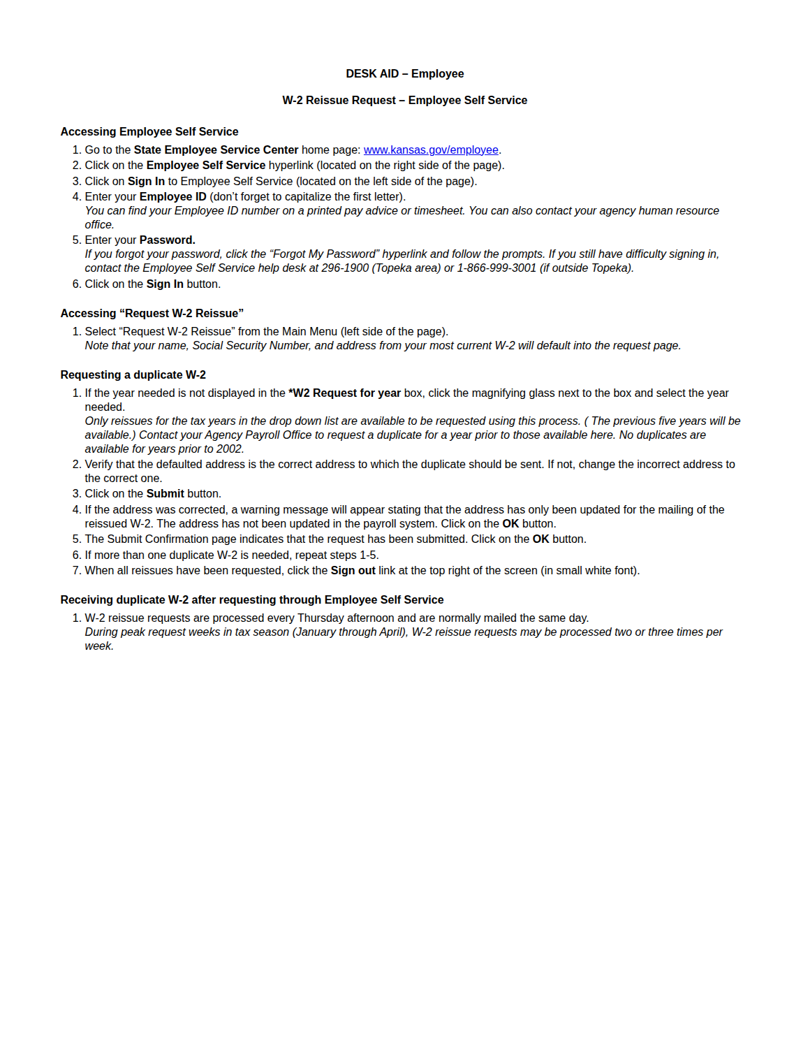DESK AID – Employee
W-2 Reissue Request – Employee Self Service
Accessing Employee Self Service
Go to the State Employee Service Center home page: www.kansas.gov/employee.
Click on the Employee Self Service hyperlink (located on the right side of the page).
Click on Sign In to Employee Self Service (located on the left side of the page).
Enter your Employee ID (don’t forget to capitalize the first letter).
You can find your Employee ID number on a printed pay advice or timesheet. You can also contact your agency human resource office.
Enter your Password.
If you forgot your password, click the “Forgot My Password” hyperlink and follow the prompts. If you still have difficulty signing in, contact the Employee Self Service help desk at 296-1900 (Topeka area) or 1-866-999-3001 (if outside Topeka).
Click on the Sign In button.
Accessing “Request W-2 Reissue”
Select “Request W-2 Reissue” from the Main Menu (left side of the page).
Note that your name, Social Security Number, and address from your most current W-2 will default into the request page.
Requesting a duplicate W-2
If the year needed is not displayed in the *W2 Request for year box, click the magnifying glass next to the box and select the year needed.
Only reissues for the tax years in the drop down list are available to be requested using this process. ( The previous five years will be available.) Contact your Agency Payroll Office to request a duplicate for a year prior to those available here. No duplicates are available for years prior to 2002.
Verify that the defaulted address is the correct address to which the duplicate should be sent. If not, change the incorrect address to the correct one.
Click on the Submit button.
If the address was corrected, a warning message will appear stating that the address has only been updated for the mailing of the reissued W-2. The address has not been updated in the payroll system. Click on the OK button.
The Submit Confirmation page indicates that the request has been submitted. Click on the OK button.
If more than one duplicate W-2 is needed, repeat steps 1-5.
When all reissues have been requested, click the Sign out link at the top right of the screen (in small white font).
Receiving duplicate W-2 after requesting through Employee Self Service
W-2 reissue requests are processed every Thursday afternoon and are normally mailed the same day.
During peak request weeks in tax season (January through April), W-2 reissue requests may be processed two or three times per week.